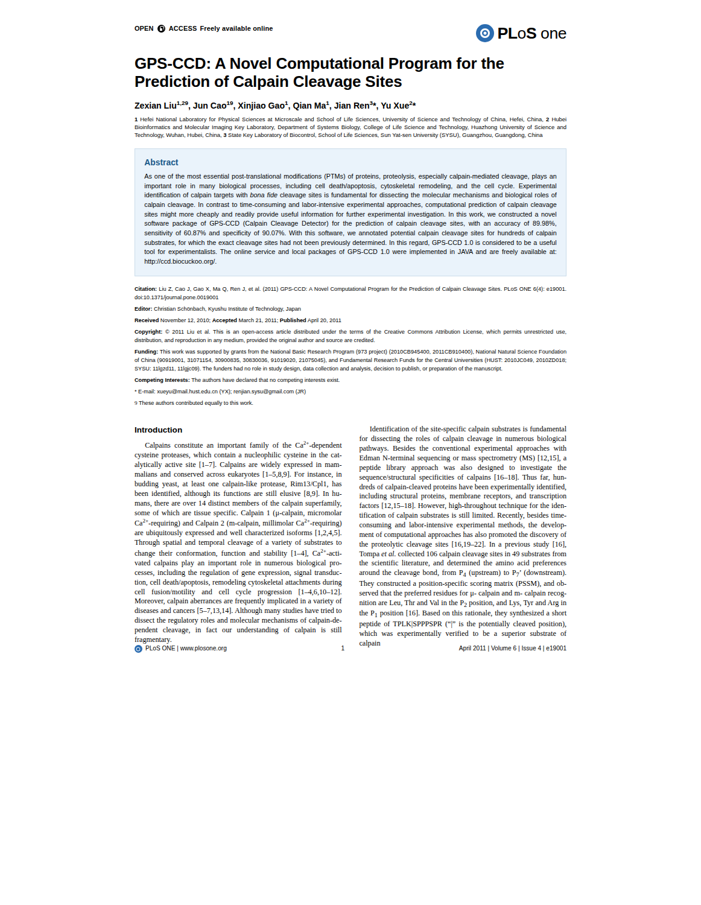OPEN ACCESS Freely available online
PLo S one
GPS-CCD: A Novel Computational Program for the
Prediction of Calpain Cleavage Sites
Zexian Liu1,29, Jun Cao19, Xinjiao Gao1, Qian Ma1, Jian Ren3*, Yu Xue2*
1 Hefei National Laboratory for Physical Sciences at Microscale and School of Life Sciences, University of Science and Technology of China, Hefei, China, 2 Hubei Bioinformatics and Molecular Imaging Key Laboratory, Department of Systems Biology, College of Life Science and Technology, Huazhong University of Science and Technology, Wuhan, Hubei, China, 3 State Key Laboratory of Biocontrol, School of Life Sciences, Sun Yat-sen University (SYSU), Guangzhou, Guangdong, China
Abstract
As one of the most essential post-translational modifications (PTMs) of proteins, proteolysis, especially calpain-mediated cleavage, plays an important role in many biological processes, including cell death/apoptosis, cytoskeletal remodeling, and the cell cycle. Experimental identification of calpain targets with bona fide cleavage sites is fundamental for dissecting the molecular mechanisms and biological roles of calpain cleavage. In contrast to time-consuming and labor-intensive experimental approaches, computational prediction of calpain cleavage sites might more cheaply and readily provide useful information for further experimental investigation. In this work, we constructed a novel software package of GPS-CCD (Calpain Cleavage Detector) for the prediction of calpain cleavage sites, with an accuracy of 89.98%, sensitivity of 60.87% and specificity of 90.07%. With this software, we annotated potential calpain cleavage sites for hundreds of calpain substrates, for which the exact cleavage sites had not been previously determined. In this regard, GPS-CCD 1.0 is considered to be a useful tool for experimentalists. The online service and local packages of GPS-CCD 1.0 were implemented in JAVA and are freely available at: http://ccd.biocuckoo.org/.
Citation: Liu Z, Cao J, Gao X, Ma Q, Ren J, et al. (2011) GPS-CCD: A Novel Computational Program for the Prediction of Calpain Cleavage Sites. PLoS ONE 6(4): e19001. doi:10.1371/journal.pone.0019001
Editor: Christian Schönbach, Kyushu Institute of Technology, Japan
Received November 12, 2010; Accepted March 21, 2011; Published April 20, 2011
Copyright: © 2011 Liu et al. This is an open-access article distributed under the terms of the Creative Commons Attribution License, which permits unrestricted use, distribution, and reproduction in any medium, provided the original author and source are credited.
Funding: This work was supported by grants from the National Basic Research Program (973 project) (2010CB945400, 2011CB910400), National Natural Science Foundation of China (90919001, 31071154, 30900835, 30830036, 91019020, 21075045), and Fundamental Research Funds for the Central Universities (HUST: 2010JC049, 2010ZD018; SYSU: 11lgzd11, 11lgjc09). The funders had no role in study design, data collection and analysis, decision to publish, or preparation of the manuscript.
Competing Interests: The authors have declared that no competing interests exist.
* E-mail: xueyu@mail.hust.edu.cn (YX); renjian.sysu@gmail.com (JR)
9 These authors contributed equally to this work.
Introduction
Calpains constitute an important family of the Ca2+-dependent cysteine proteases, which contain a nucleophilic cysteine in the catalytically active site [1–7]. Calpains are widely expressed in mammalians and conserved across eukaryotes [1–5,8,9]. For instance, in budding yeast, at least one calpain-like protease, Rim13/Cpl1, has been identified, although its functions are still elusive [8,9]. In humans, there are over 14 distinct members of the calpain superfamily, some of which are tissue specific. Calpain 1 (μ-calpain, micromolar Ca2+-requiring) and Calpain 2 (m-calpain, millimolar Ca2+-requiring) are ubiquitously expressed and well characterized isoforms [1,2,4,5]. Through spatial and temporal cleavage of a variety of substrates to change their conformation, function and stability [1–4], Ca2+-activated calpains play an important role in numerous biological processes, including the regulation of gene expression, signal transduction, cell death/apoptosis, remodeling cytoskeletal attachments during cell fusion/motility and cell cycle progression [1–4,6,10–12]. Moreover, calpain aberrances are frequently implicated in a variety of diseases and cancers [5–7,13,14]. Although many studies have tried to dissect the regulatory roles and molecular mechanisms of calpain-dependent cleavage, in fact our understanding of calpain is still fragmentary.
Identification of the site-specific calpain substrates is fundamental for dissecting the roles of calpain cleavage in numerous biological pathways. Besides the conventional experimental approaches with Edman N-terminal sequencing or mass spectrometry (MS) [12,15], a peptide library approach was also designed to investigate the sequence/structural specificities of calpains [16–18]. Thus far, hundreds of calpain-cleaved proteins have been experimentally identified, including structural proteins, membrane receptors, and transcription factors [12,15–18]. However, high-throughout technique for the identification of calpain substrates is still limited. Recently, besides time-consuming and labor-intensive experimental methods, the development of computational approaches has also promoted the discovery of the proteolytic cleavage sites [16,19–22]. In a previous study [16], Tompa et al. collected 106 calpain cleavage sites in 49 substrates from the scientific literature, and determined the amino acid preferences around the cleavage bond, from P4 (upstream) to P7’ (downstream). They constructed a position-specific scoring matrix (PSSM), and observed that the preferred residues for μ- calpain and m- calpain recognition are Leu, Thr and Val in the P2 position, and Lys, Tyr and Arg in the P1 position [16]. Based on this rationale, they synthesized a short peptide of TPLK|SPPPSPR (“|” is the potentially cleaved position), which was experimentally verified to be a superior substrate of calpain
PLoS ONE | www.plosone.org
1
April 2011 | Volume 6 | Issue 4 | e19001